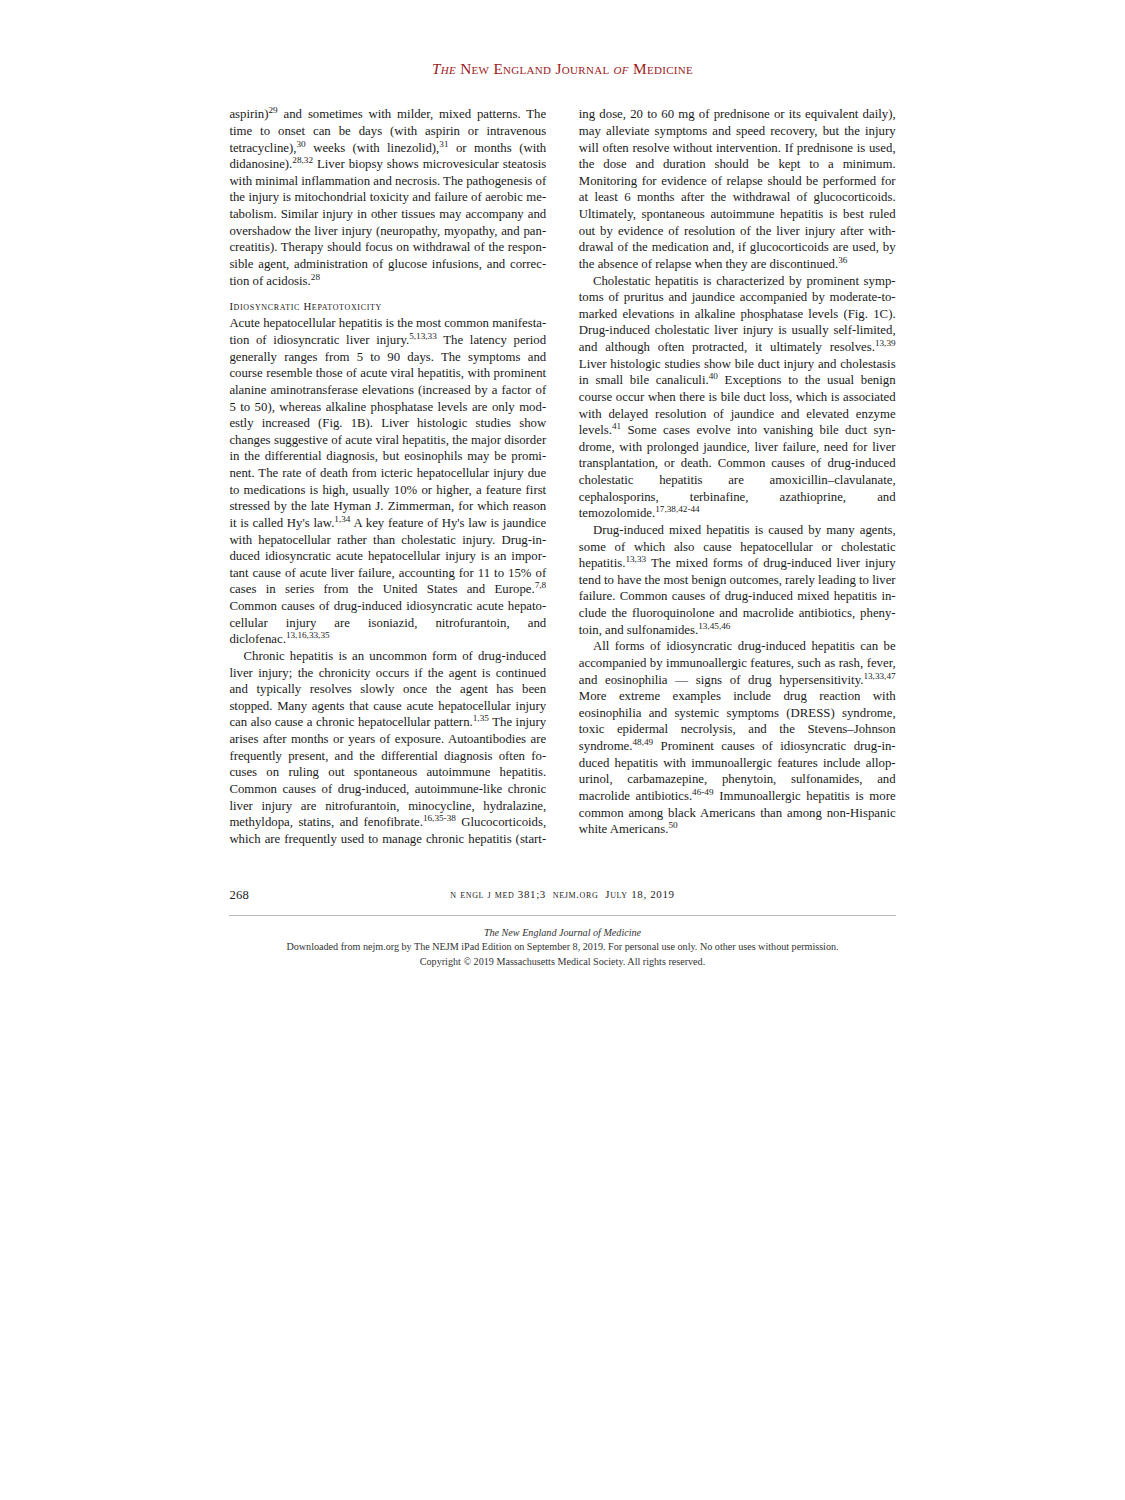The New England Journal of Medicine
aspirin)29 and sometimes with milder, mixed patterns. The time to onset can be days (with aspirin or intravenous tetracycline),30 weeks (with linezolid),31 or months (with didanosine).28,32 Liver biopsy shows microvesicular steatosis with minimal inflammation and necrosis. The pathogenesis of the injury is mitochondrial toxicity and failure of aerobic metabolism. Similar injury in other tissues may accompany and overshadow the liver injury (neuropathy, myopathy, and pancreatitis). Therapy should focus on withdrawal of the responsible agent, administration of glucose infusions, and correction of acidosis.28
Idiosyncratic Hepatotoxicity
Acute hepatocellular hepatitis is the most common manifestation of idiosyncratic liver injury.5,13,33 The latency period generally ranges from 5 to 90 days. The symptoms and course resemble those of acute viral hepatitis, with prominent alanine aminotransferase elevations (increased by a factor of 5 to 50), whereas alkaline phosphatase levels are only modestly increased (Fig. 1B). Liver histologic studies show changes suggestive of acute viral hepatitis, the major disorder in the differential diagnosis, but eosinophils may be prominent. The rate of death from icteric hepatocellular injury due to medications is high, usually 10% or higher, a feature first stressed by the late Hyman J. Zimmerman, for which reason it is called Hy's law.1,34 A key feature of Hy's law is jaundice with hepatocellular rather than cholestatic injury. Drug-induced idiosyncratic acute hepatocellular injury is an important cause of acute liver failure, accounting for 11 to 15% of cases in series from the United States and Europe.7,8 Common causes of drug-induced idiosyncratic acute hepatocellular injury are isoniazid, nitrofurantoin, and diclofenac.13,16,33,35
Chronic hepatitis is an uncommon form of drug-induced liver injury; the chronicity occurs if the agent is continued and typically resolves slowly once the agent has been stopped. Many agents that cause acute hepatocellular injury can also cause a chronic hepatocellular pattern.1,35 The injury arises after months or years of exposure. Autoantibodies are frequently present, and the differential diagnosis often focuses on ruling out spontaneous autoimmune hepatitis. Common causes of drug-induced, autoimmune-like chronic liver injury are nitrofurantoin, minocycline, hydralazine, methyldopa, statins, and fenofibrate.16,35-38 Glucocorticoids, which are frequently used to manage chronic hepatitis (starting dose, 20 to 60 mg of prednisone or its equivalent daily), may alleviate symptoms and speed recovery, but the injury will often resolve without intervention. If prednisone is used, the dose and duration should be kept to a minimum. Monitoring for evidence of relapse should be performed for at least 6 months after the withdrawal of glucocorticoids. Ultimately, spontaneous autoimmune hepatitis is best ruled out by evidence of resolution of the liver injury after withdrawal of the medication and, if glucocorticoids are used, by the absence of relapse when they are discontinued.36
Cholestatic hepatitis is characterized by prominent symptoms of pruritus and jaundice accompanied by moderate-to-marked elevations in alkaline phosphatase levels (Fig. 1C). Drug-induced cholestatic liver injury is usually self-limited, and although often protracted, it ultimately resolves.13,39 Liver histologic studies show bile duct injury and cholestasis in small bile canaliculi.40 Exceptions to the usual benign course occur when there is bile duct loss, which is associated with delayed resolution of jaundice and elevated enzyme levels.41 Some cases evolve into vanishing bile duct syndrome, with prolonged jaundice, liver failure, need for liver transplantation, or death. Common causes of drug-induced cholestatic hepatitis are amoxicillin–clavulanate, cephalosporins, terbinafine, azathioprine, and temozolomide.17,38,42-44
Drug-induced mixed hepatitis is caused by many agents, some of which also cause hepatocellular or cholestatic hepatitis.13,33 The mixed forms of drug-induced liver injury tend to have the most benign outcomes, rarely leading to liver failure. Common causes of drug-induced mixed hepatitis include the fluoroquinolone and macrolide antibiotics, phenytoin, and sulfonamides.13,45,46
All forms of idiosyncratic drug-induced hepatitis can be accompanied by immunoallergic features, such as rash, fever, and eosinophilia — signs of drug hypersensitivity.13,33,47 More extreme examples include drug reaction with eosinophilia and systemic symptoms (DRESS) syndrome, toxic epidermal necrolysis, and the Stevens–Johnson syndrome.48,49 Prominent causes of idiosyncratic drug-induced hepatitis with immunoallergic features include allopurinol, carbamazepine, phenytoin, sulfonamides, and macrolide antibiotics.46-49 Immunoallergic hepatitis is more common among black Americans than among non-Hispanic white Americans.50
268 n engl j med 381;3 nejm.org July 18, 2019
The New England Journal of Medicine
Downloaded from nejm.org by The NEJM iPad Edition on September 8, 2019. For personal use only. No other uses without permission.
Copyright © 2019 Massachusetts Medical Society. All rights reserved.